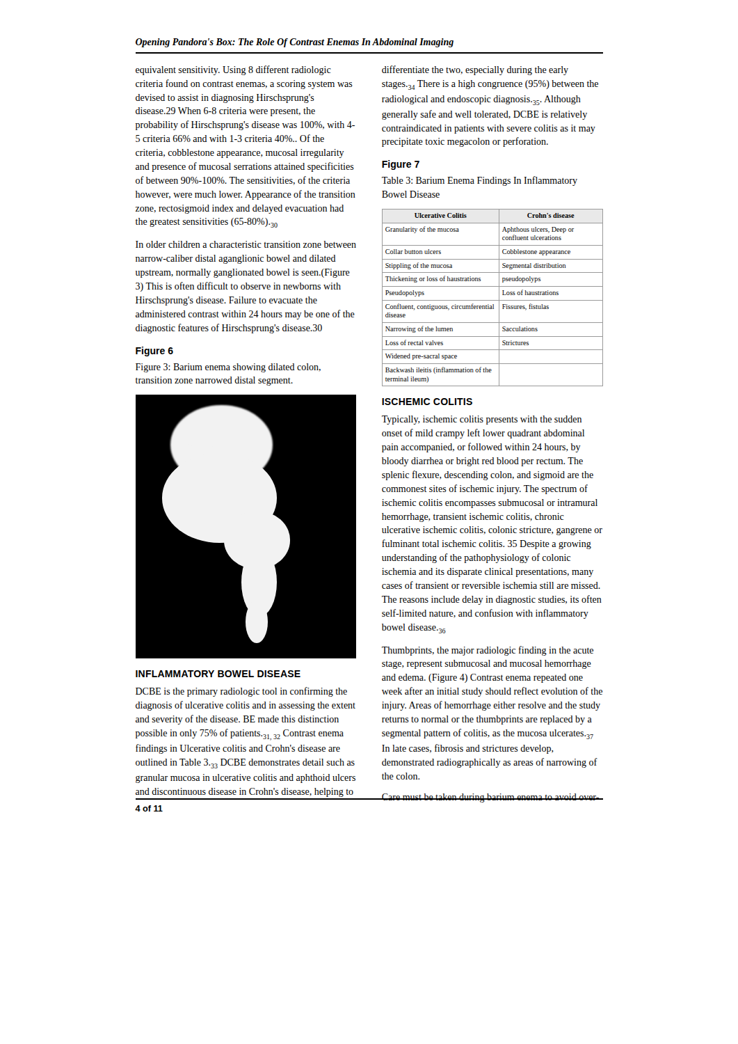Opening Pandora's Box: The Role Of Contrast Enemas In Abdominal Imaging
equivalent sensitivity. Using 8 different radiologic criteria found on contrast enemas, a scoring system was devised to assist in diagnosing Hirschsprung's disease.29 When 6-8 criteria were present, the probability of Hirschsprung's disease was 100%, with 4-5 criteria 66% and with 1-3 criteria 40%.. Of the criteria, cobblestone appearance, mucosal irregularity and presence of mucosal serrations attained specificities of between 90%-100%. The sensitivities, of the criteria however, were much lower. Appearance of the transition zone, rectosigmoid index and delayed evacuation had the greatest sensitivities (65-80%).30
In older children a characteristic transition zone between narrow-caliber distal aganglionic bowel and dilated upstream, normally ganglionated bowel is seen.(Figure 3) This is often difficult to observe in newborns with Hirschsprung's disease. Failure to evacuate the administered contrast within 24 hours may be one of the diagnostic features of Hirschsprung's disease.30
Figure 6
Figure 3: Barium enema showing dilated colon, transition zone narrowed distal segment.
INFLAMMATORY BOWEL DISEASE
DCBE is the primary radiologic tool in confirming the diagnosis of ulcerative colitis and in assessing the extent and severity of the disease. BE made this distinction possible in only 75% of patients.31, 32 Contrast enema findings in Ulcerative colitis and Crohn's disease are outlined in Table 3.33 DCBE demonstrates detail such as granular mucosa in ulcerative colitis and aphthoid ulcers and discontinuous disease in Crohn's disease, helping to differentiate the two, especially during the early stages.34 There is a high congruence (95%) between the radiological and endoscopic diagnosis.35. Although generally safe and well tolerated, DCBE is relatively contraindicated in patients with severe colitis as it may precipitate toxic megacolon or perforation.
Figure 7
Table 3: Barium Enema Findings In Inflammatory Bowel Disease
| Ulcerative Colitis | Crohn's disease |
| --- | --- |
| Granularity of the mucosa | Aphthous ulcers, Deep or confluent ulcerations |
| Collar button ulcers | Cobblestone appearance |
| Stippling of the mucosa | Segmental distribution |
| Thickening or loss of haustrations | pseudopolyps |
| Pseudopolyps | Loss of haustrations |
| Confluent, contiguous, circumferential disease | Fissures, fistulas |
| Narrowing of the lumen | Sacculations |
| Loss of rectal valves | Strictures |
| Widened pre-sacral space | |
| Backwash ileitis (inflammation of the terminal ileum) | |
ISCHEMIC COLITIS
Typically, ischemic colitis presents with the sudden onset of mild crampy left lower quadrant abdominal pain accompanied, or followed within 24 hours, by bloody diarrhea or bright red blood per rectum. The splenic flexure, descending colon, and sigmoid are the commonest sites of ischemic injury. The spectrum of ischemic colitis encompasses submucosal or intramural hemorrhage, transient ischemic colitis, chronic ulcerative ischemic colitis, colonic stricture, gangrene or fulminant total ischemic colitis. 35 Despite a growing understanding of the pathophysiology of colonic ischemia and its disparate clinical presentations, many cases of transient or reversible ischemia still are missed. The reasons include delay in diagnostic studies, its often self-limited nature, and confusion with inflammatory bowel disease.36
Thumbprints, the major radiologic finding in the acute stage, represent submucosal and mucosal hemorrhage and edema. (Figure 4) Contrast enema repeated one week after an initial study should reflect evolution of the injury. Areas of hemorrhage either resolve and the study returns to normal or the thumbprints are replaced by a segmental pattern of colitis, as the mucosa ulcerates.37 In late cases, fibrosis and strictures develop, demonstrated radiographically as areas of narrowing of the colon.
Care must be taken during barium enema to avoid over-
4 of 11